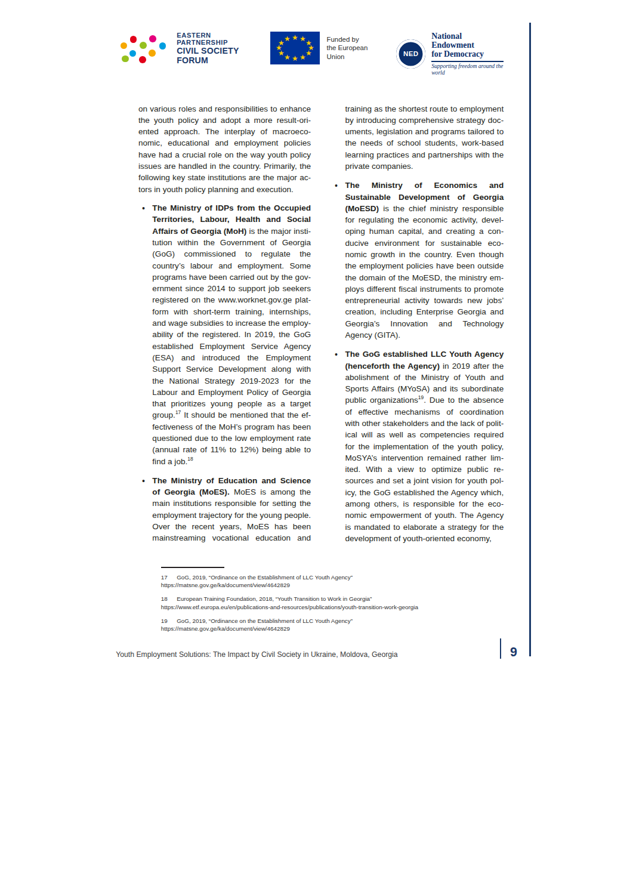Eastern Partnership
Civil Society
Forum
★ ★ ★ ★ ★ ★ ★ ★ ★ ★ ★ ★
Funded by
the European Union
NED
National Endowment
for Democracy
Supporting freedom around the world
on various roles and responsibilities to enhance the youth policy and adopt a more result-oriented approach. The interplay of macroeconomic, educational and employment policies have had a crucial role on the way youth policy issues are handled in the country. Primarily, the following key state institutions are the major actors in youth policy planning and execution.
The Ministry of IDPs from the Occupied Territories, Labour, Health and Social Affairs of Georgia (MoH) is the major institution within the Government of Georgia (GoG) commissioned to regulate the country’s labour and employment. Some programs have been carried out by the government since 2014 to support job seekers registered on the www.worknet.gov.ge platform with short-term training, internships, and wage subsidies to increase the employability of the registered. In 2019, the GoG established Employment Service Agency (ESA) and introduced the Employment Support Service Development along with the National Strategy 2019-2023 for the Labour and Employment Policy of Georgia that prioritizes young people as a target group.17 It should be mentioned that the effectiveness of the MoH’s program has been questioned due to the low employment rate (annual rate of 11% to 12%) being able to find a job.18
The Ministry of Education and Science of Georgia (MoES). MoES is among the main institutions responsible for setting the employment trajectory for the young people. Over the recent years, MoES has been mainstreaming vocational education and training as the shortest route to employment by introducing comprehensive strategy documents, legislation and programs tailored to the needs of school students, work-based learning practices and partnerships with the private companies.
The Ministry of Economics and Sustainable Development of Georgia (MoESD) is the chief ministry responsible for regulating the economic activity, developing human capital, and creating a conducive environment for sustainable economic growth in the country. Even though the employment policies have been outside the domain of the MoESD, the ministry employs different fiscal instruments to promote entrepreneurial activity towards new jobs’ creation, including Enterprise Georgia and Georgia’s Innovation and Technology Agency (GITA).
The GoG established LLC Youth Agency (henceforth the Agency) in 2019 after the abolishment of the Ministry of Youth and Sports Affairs (MYoSA) and its subordinate public organizations19. Due to the absence of effective mechanisms of coordination with other stakeholders and the lack of political will as well as competencies required for the implementation of the youth policy, MoSYA’s intervention remained rather limited. With a view to optimize public resources and set a joint vision for youth policy, the GoG established the Agency which, among others, is responsible for the economic empowerment of youth. The Agency is mandated to elaborate a strategy for the development of youth-oriented economy,
17 GoG, 2019, “Ordinance on the Establishment of LLC Youth Agency”
https://matsne.gov.ge/ka/document/view/4642829
18 European Training Foundation, 2018, “Youth Transition to Work in Georgia”
https://www.etf.europa.eu/en/publications-and-resources/publications/youth-transition-work-georgia
19 GoG, 2019, “Ordinance on the Establishment of LLC Youth Agency”
https://matsne.gov.ge/ka/document/view/4642829
Youth Employment Solutions: The Impact by Civil Society in Ukraine, Moldova, Georgia
9